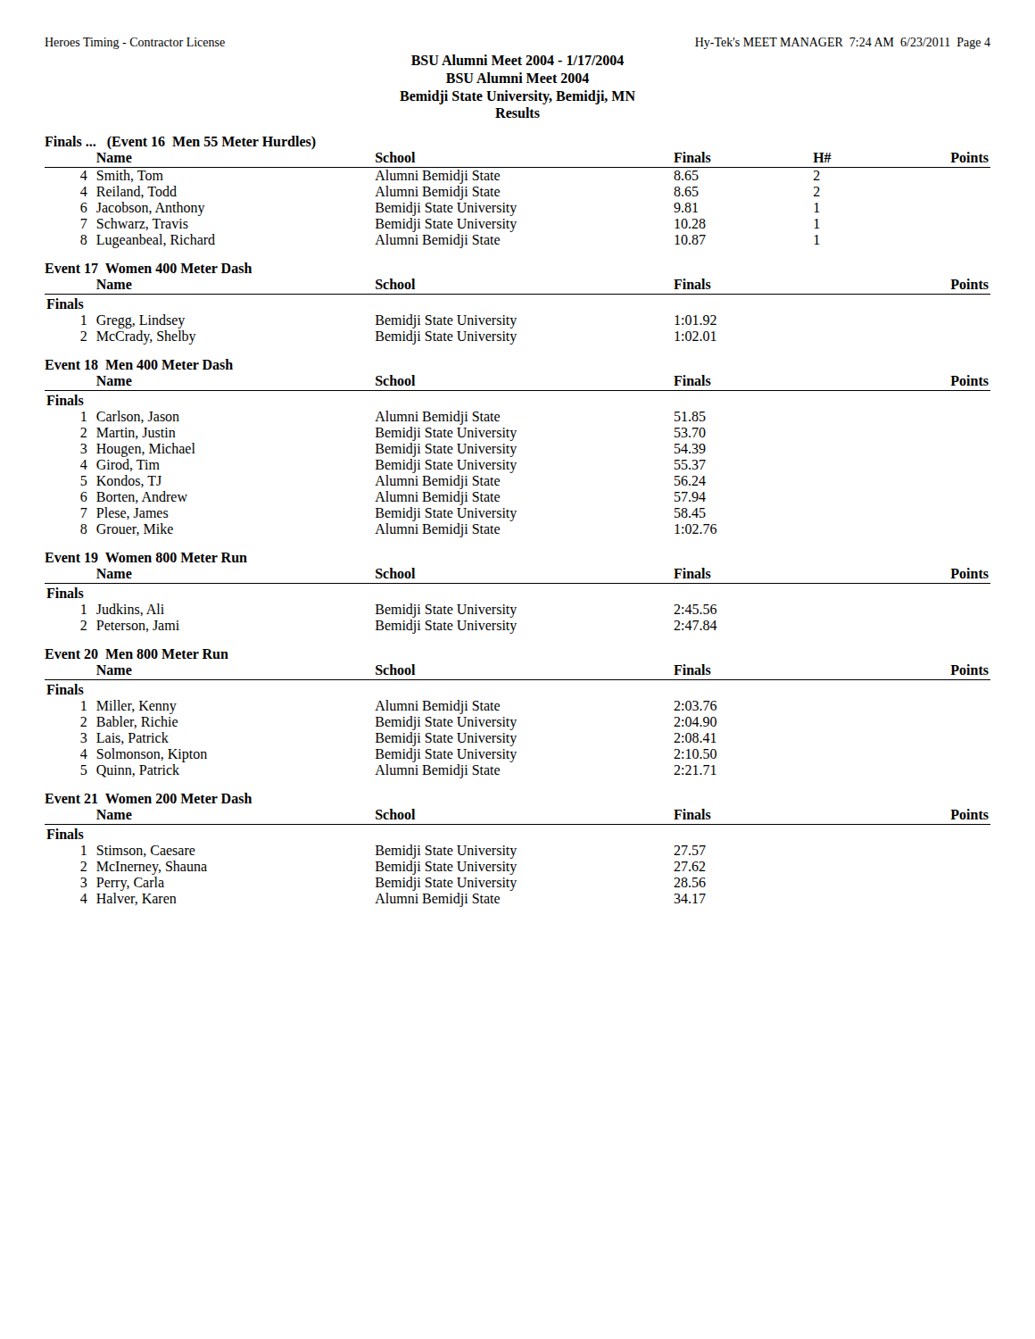Heroes Timing - Contractor License Hy-Tek's MEET MANAGER 7:24 AM 6/23/2011 Page 4
BSU Alumni Meet 2004 - 1/17/2004
BSU Alumni Meet 2004
Bemidji State University, Bemidji, MN
Results
Finals ... (Event 16 Men 55 Meter Hurdles)
| | Name | School | Finals | H# | Points |
| --- | --- | --- | --- | --- | --- |
| 4 | Smith, Tom | Alumni Bemidji State | 8.65 | 2 | |
| 4 | Reiland, Todd | Alumni Bemidji State | 8.65 | 2 | |
| 6 | Jacobson, Anthony | Bemidji State University | 9.81 | 1 | |
| 7 | Schwarz, Travis | Bemidji State University | 10.28 | 1 | |
| 8 | Lugeanbeal, Richard | Alumni Bemidji State | 10.87 | 1 | |
Event 17 Women 400 Meter Dash
| | Name | School | Finals | | Points |
| --- | --- | --- | --- | --- | --- |
| Finals |
| 1 | Gregg, Lindsey | Bemidji State University | 1:01.92 | | |
| 2 | McCrady, Shelby | Bemidji State University | 1:02.01 | | |
Event 18 Men 400 Meter Dash
| | Name | School | Finals | | Points |
| --- | --- | --- | --- | --- | --- |
| Finals |
| 1 | Carlson, Jason | Alumni Bemidji State | 51.85 | | |
| 2 | Martin, Justin | Bemidji State University | 53.70 | | |
| 3 | Hougen, Michael | Bemidji State University | 54.39 | | |
| 4 | Girod, Tim | Bemidji State University | 55.37 | | |
| 5 | Kondos, TJ | Alumni Bemidji State | 56.24 | | |
| 6 | Borten, Andrew | Alumni Bemidji State | 57.94 | | |
| 7 | Plese, James | Bemidji State University | 58.45 | | |
| 8 | Grouer, Mike | Alumni Bemidji State | 1:02.76 | | |
Event 19 Women 800 Meter Run
| | Name | School | Finals | | Points |
| --- | --- | --- | --- | --- | --- |
| Finals |
| 1 | Judkins, Ali | Bemidji State University | 2:45.56 | | |
| 2 | Peterson, Jami | Bemidji State University | 2:47.84 | | |
Event 20 Men 800 Meter Run
| | Name | School | Finals | | Points |
| --- | --- | --- | --- | --- | --- |
| Finals |
| 1 | Miller, Kenny | Alumni Bemidji State | 2:03.76 | | |
| 2 | Babler, Richie | Bemidji State University | 2:04.90 | | |
| 3 | Lais, Patrick | Bemidji State University | 2:08.41 | | |
| 4 | Solmonson, Kipton | Bemidji State University | 2:10.50 | | |
| 5 | Quinn, Patrick | Alumni Bemidji State | 2:21.71 | | |
Event 21 Women 200 Meter Dash
| | Name | School | Finals | | Points |
| --- | --- | --- | --- | --- | --- |
| Finals |
| 1 | Stimson, Caesare | Bemidji State University | 27.57 | | |
| 2 | McInerney, Shauna | Bemidji State University | 27.62 | | |
| 3 | Perry, Carla | Bemidji State University | 28.56 | | |
| 4 | Halver, Karen | Alumni Bemidji State | 34.17 | | |